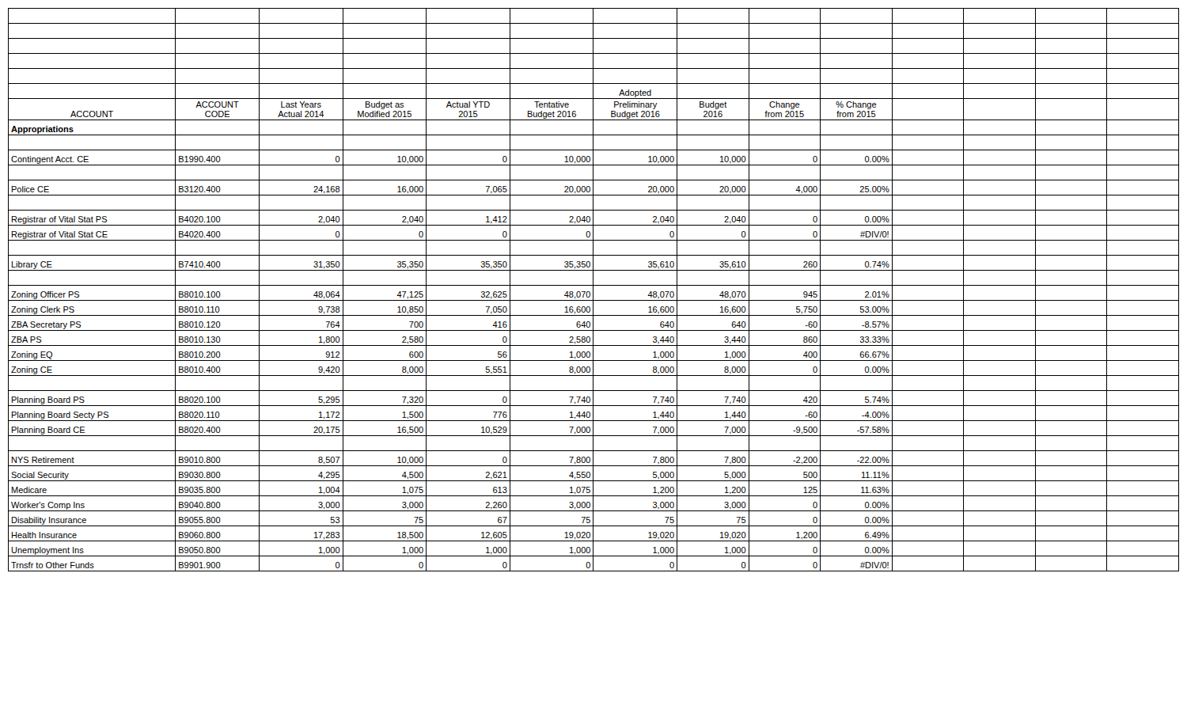| | | | | | | Adopted | | | | | | | |
| ACCOUNT | ACCOUNT CODE | Last Years Actual 2014 | Budget as Modified 2015 | Actual YTD 2015 | Tentative Budget 2016 | Preliminary Budget 2016 | Budget 2016 | Change from 2015 | % Change from 2015 | | | | |
| Appropriations | | | | | | | | | | | | | |
| Contingent Acct. CE | B1990.400 | 0 | 10,000 | 0 | 10,000 | 10,000 | 10,000 | 0 | 0.00% | | | | |
| Police CE | B3120.400 | 24,168 | 16,000 | 7,065 | 20,000 | 20,000 | 20,000 | 4,000 | 25.00% | | | | |
| Registrar of Vital Stat PS | B4020.100 | 2,040 | 2,040 | 1,412 | 2,040 | 2,040 | 2,040 | 0 | 0.00% | | | | |
| Registrar of Vital Stat CE | B4020.400 | 0 | 0 | 0 | 0 | 0 | 0 | 0 | #DIV/0! | | | | |
| Library CE | B7410.400 | 31,350 | 35,350 | 35,350 | 35,350 | 35,610 | 35,610 | 260 | 0.74% | | | | |
| Zoning Officer PS | B8010.100 | 48,064 | 47,125 | 32,625 | 48,070 | 48,070 | 48,070 | 945 | 2.01% | | | | |
| Zoning Clerk PS | B8010.110 | 9,738 | 10,850 | 7,050 | 16,600 | 16,600 | 16,600 | 5,750 | 53.00% | | | | |
| ZBA Secretary PS | B8010.120 | 764 | 700 | 416 | 640 | 640 | 640 | -60 | -8.57% | | | | |
| ZBA PS | B8010.130 | 1,800 | 2,580 | 0 | 2,580 | 3,440 | 3,440 | 860 | 33.33% | | | | |
| Zoning EQ | B8010.200 | 912 | 600 | 56 | 1,000 | 1,000 | 1,000 | 400 | 66.67% | | | | |
| Zoning CE | B8010.400 | 9,420 | 8,000 | 5,551 | 8,000 | 8,000 | 8,000 | 0 | 0.00% | | | | |
| Planning Board PS | B8020.100 | 5,295 | 7,320 | 0 | 7,740 | 7,740 | 7,740 | 420 | 5.74% | | | | |
| Planning Board Secty PS | B8020.110 | 1,172 | 1,500 | 776 | 1,440 | 1,440 | 1,440 | -60 | -4.00% | | | | |
| Planning Board CE | B8020.400 | 20,175 | 16,500 | 10,529 | 7,000 | 7,000 | 7,000 | -9,500 | -57.58% | | | | |
| NYS Retirement | B9010.800 | 8,507 | 10,000 | 0 | 7,800 | 7,800 | 7,800 | -2,200 | -22.00% | | | | |
| Social Security | B9030.800 | 4,295 | 4,500 | 2,621 | 4,550 | 5,000 | 5,000 | 500 | 11.11% | | | | |
| Medicare | B9035.800 | 1,004 | 1,075 | 613 | 1,075 | 1,200 | 1,200 | 125 | 11.63% | | | | |
| Worker's Comp Ins | B9040.800 | 3,000 | 3,000 | 2,260 | 3,000 | 3,000 | 3,000 | 0 | 0.00% | | | | |
| Disability Insurance | B9055.800 | 53 | 75 | 67 | 75 | 75 | 75 | 0 | 0.00% | | | | |
| Health Insurance | B9060.800 | 17,283 | 18,500 | 12,605 | 19,020 | 19,020 | 19,020 | 1,200 | 6.49% | | | | |
| Unemployment Ins | B9050.800 | 1,000 | 1,000 | 1,000 | 1,000 | 1,000 | 1,000 | 0 | 0.00% | | | | |
| Trnsfr to Other Funds | B9901.900 | 0 | 0 | 0 | 0 | 0 | 0 | 0 | #DIV/0! | | | | |